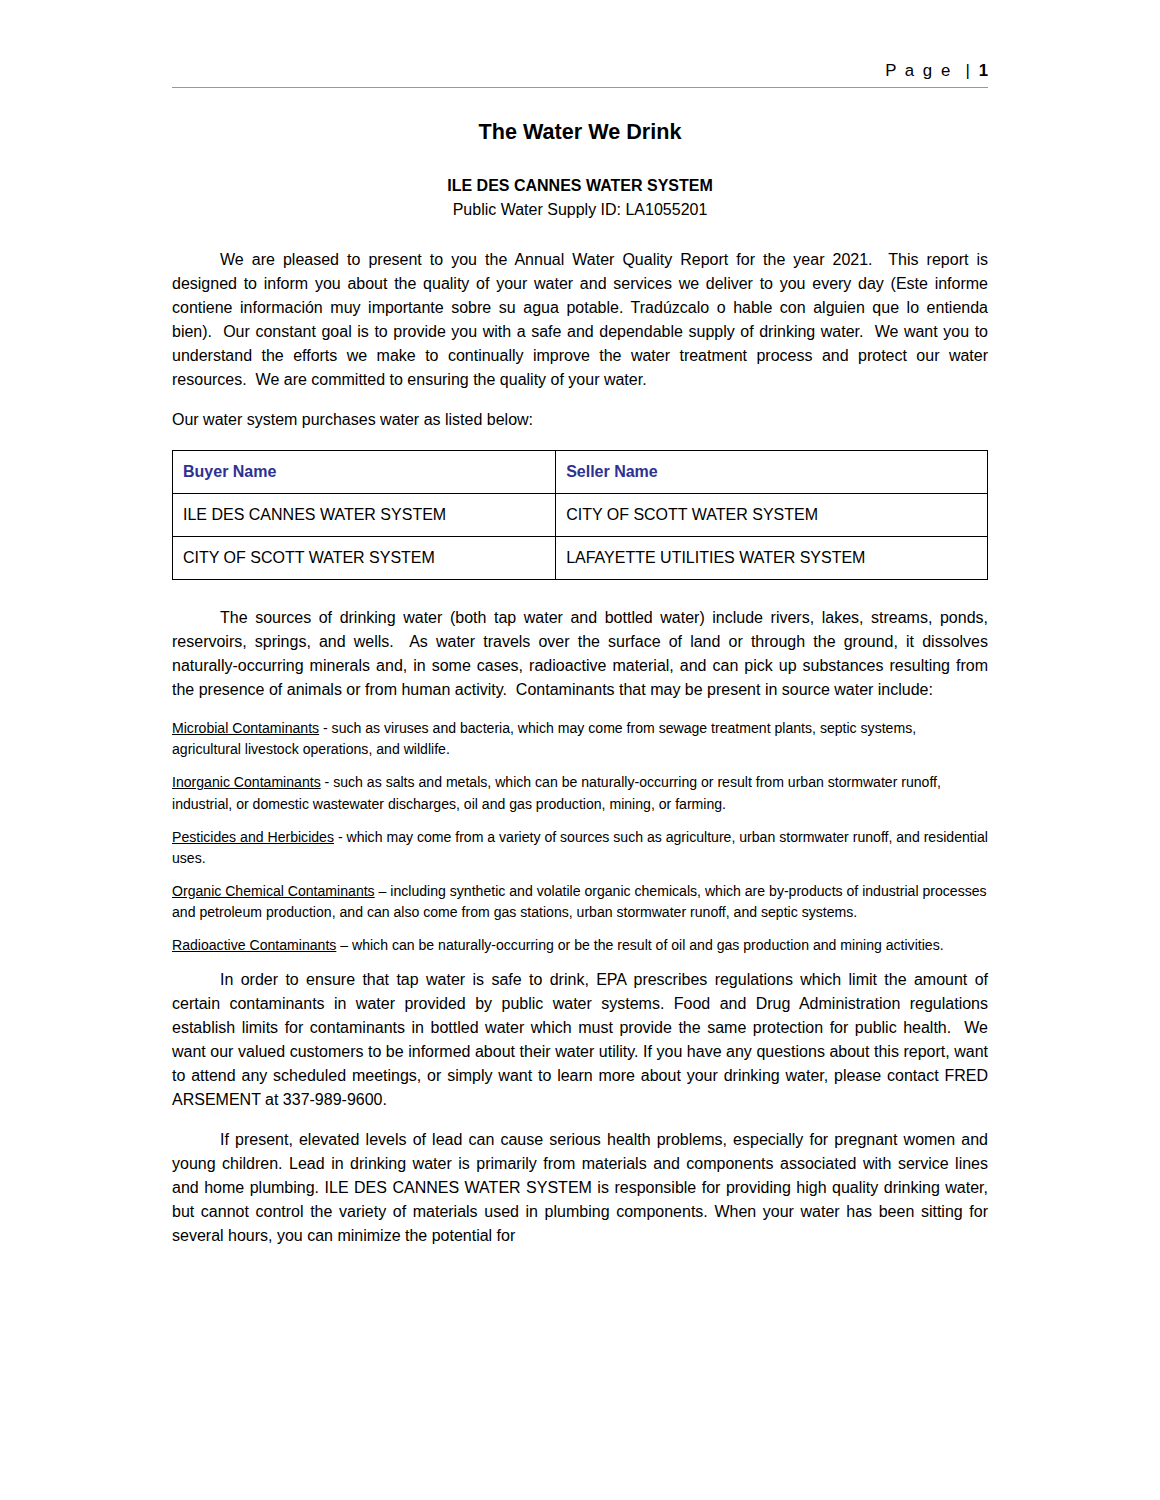P a g e | 1
The Water We Drink
ILE DES CANNES WATER SYSTEM
Public Water Supply ID: LA1055201
We are pleased to present to you the Annual Water Quality Report for the year 2021. This report is designed to inform you about the quality of your water and services we deliver to you every day (Este informe contiene información muy importante sobre su agua potable. Tradúzcalo o hable con alguien que lo entienda bien). Our constant goal is to provide you with a safe and dependable supply of drinking water. We want you to understand the efforts we make to continually improve the water treatment process and protect our water resources. We are committed to ensuring the quality of your water.
Our water system purchases water as listed below:
| Buyer Name | Seller Name |
| --- | --- |
| ILE DES CANNES WATER SYSTEM | CITY OF SCOTT WATER SYSTEM |
| CITY OF SCOTT WATER SYSTEM | LAFAYETTE UTILITIES WATER SYSTEM |
The sources of drinking water (both tap water and bottled water) include rivers, lakes, streams, ponds, reservoirs, springs, and wells. As water travels over the surface of land or through the ground, it dissolves naturally-occurring minerals and, in some cases, radioactive material, and can pick up substances resulting from the presence of animals or from human activity. Contaminants that may be present in source water include:
Microbial Contaminants - such as viruses and bacteria, which may come from sewage treatment plants, septic systems, agricultural livestock operations, and wildlife.
Inorganic Contaminants - such as salts and metals, which can be naturally-occurring or result from urban stormwater runoff, industrial, or domestic wastewater discharges, oil and gas production, mining, or farming.
Pesticides and Herbicides - which may come from a variety of sources such as agriculture, urban stormwater runoff, and residential uses.
Organic Chemical Contaminants – including synthetic and volatile organic chemicals, which are by-products of industrial processes and petroleum production, and can also come from gas stations, urban stormwater runoff, and septic systems.
Radioactive Contaminants – which can be naturally-occurring or be the result of oil and gas production and mining activities.
In order to ensure that tap water is safe to drink, EPA prescribes regulations which limit the amount of certain contaminants in water provided by public water systems. Food and Drug Administration regulations establish limits for contaminants in bottled water which must provide the same protection for public health. We want our valued customers to be informed about their water utility. If you have any questions about this report, want to attend any scheduled meetings, or simply want to learn more about your drinking water, please contact FRED ARSEMENT at 337-989-9600.
If present, elevated levels of lead can cause serious health problems, especially for pregnant women and young children. Lead in drinking water is primarily from materials and components associated with service lines and home plumbing. ILE DES CANNES WATER SYSTEM is responsible for providing high quality drinking water, but cannot control the variety of materials used in plumbing components. When your water has been sitting for several hours, you can minimize the potential for